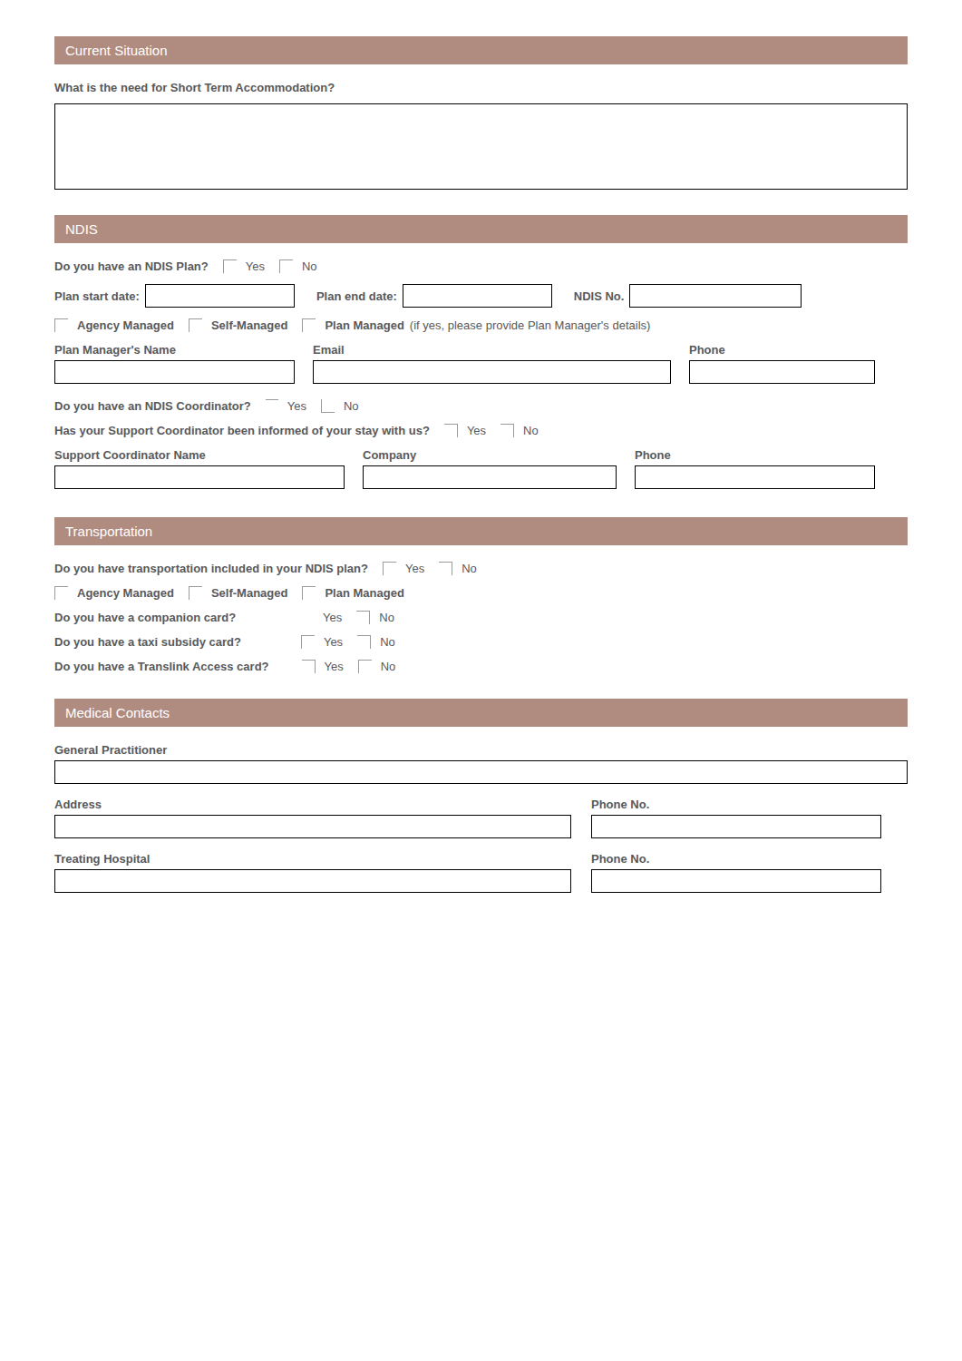Current Situation
What is the need for Short Term Accommodation?
NDIS
Do you have an NDIS Plan? Yes No
Plan start date: Plan end date: NDIS No.
Agency Managed Self-Managed Plan Managed (if yes, please provide Plan Manager's details)
Plan Manager's Name
Email
Phone
Do you have an NDIS Coordinator? Yes No
Has your Support Coordinator been informed of your stay with us? Yes No
Support Coordinator Name
Company
Phone
Transportation
Do you have transportation included in your NDIS plan? Yes No
Agency Managed Self-Managed Plan Managed
Do you have a companion card? Yes No
Do you have a taxi subsidy card? Yes No
Do you have a Translink Access card? Yes No
Medical Contacts
General Practitioner
Address
Phone No.
Treating Hospital
Phone No.